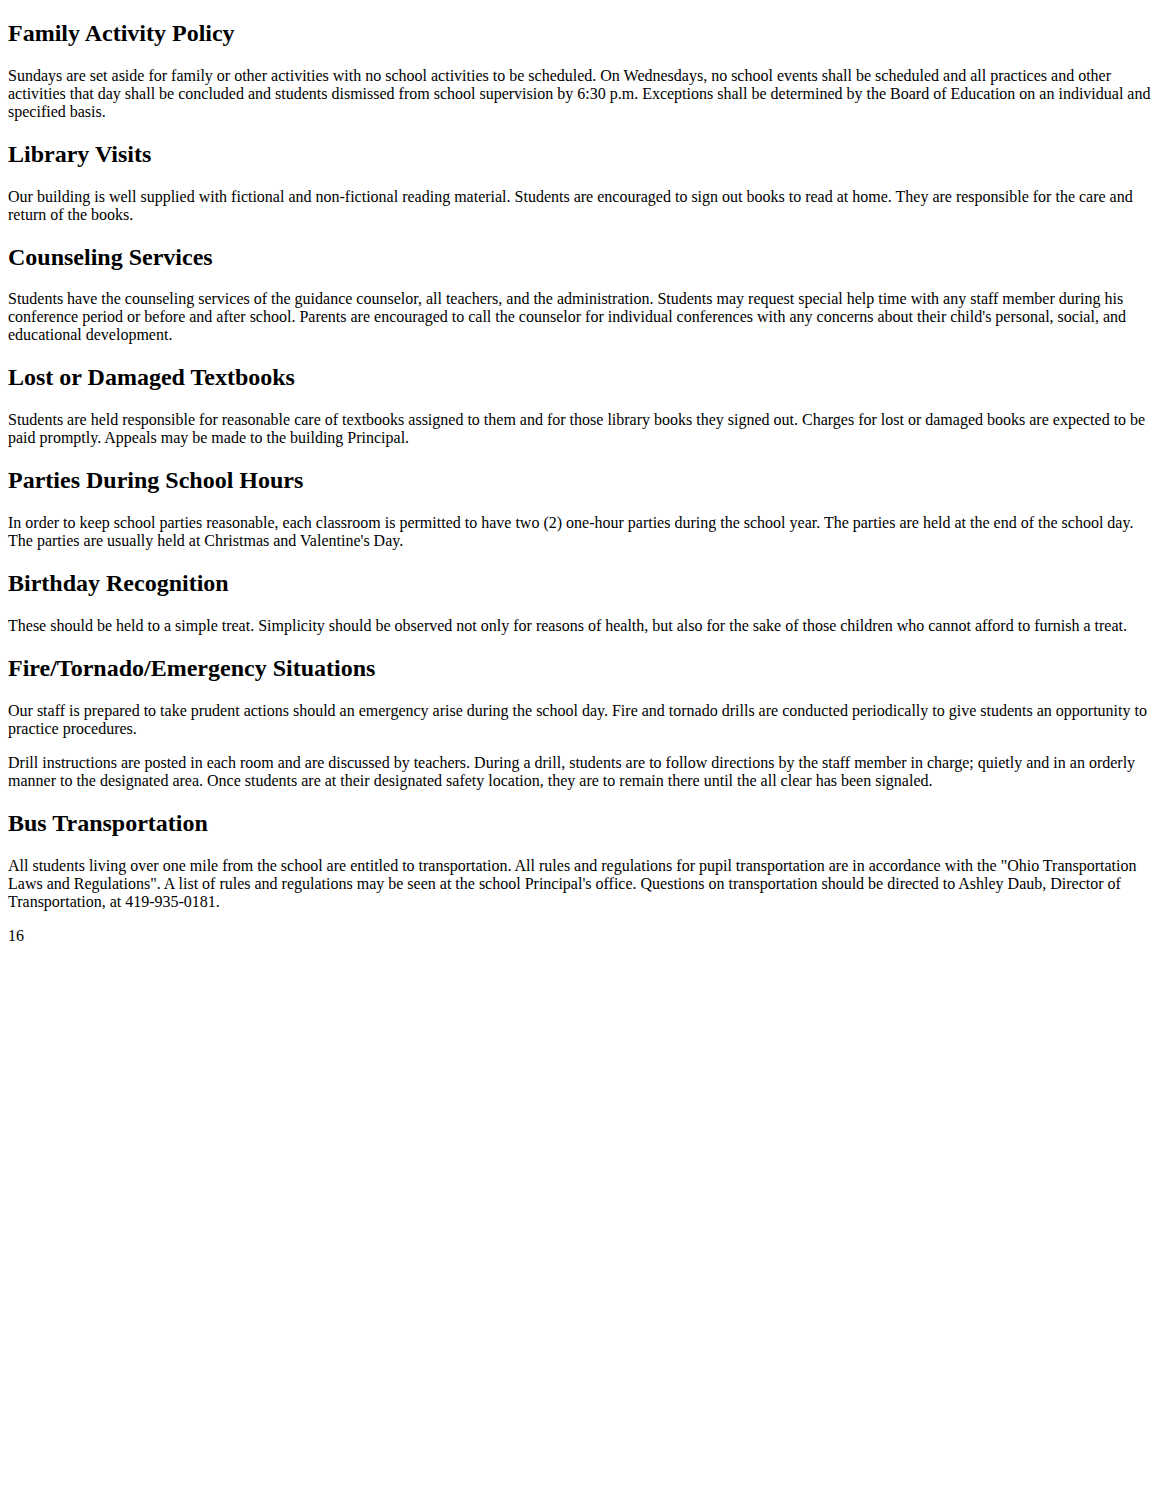Family Activity Policy
Sundays are set aside for family or other activities with no school activities to be scheduled. On Wednesdays, no school events shall be scheduled and all practices and other activities that day shall be concluded and students dismissed from school supervision by 6:30 p.m. Exceptions shall be determined by the Board of Education on an individual and specified basis.
Library Visits
Our building is well supplied with fictional and non-fictional reading material. Students are encouraged to sign out books to read at home. They are responsible for the care and return of the books.
Counseling Services
Students have the counseling services of the guidance counselor, all teachers, and the administration. Students may request special help time with any staff member during his conference period or before and after school. Parents are encouraged to call the counselor for individual conferences with any concerns about their child's personal, social, and educational development.
Lost or Damaged Textbooks
Students are held responsible for reasonable care of textbooks assigned to them and for those library books they signed out. Charges for lost or damaged books are expected to be paid promptly. Appeals may be made to the building Principal.
Parties During School Hours
In order to keep school parties reasonable, each classroom is permitted to have two (2) one-hour parties during the school year. The parties are held at the end of the school day. The parties are usually held at Christmas and Valentine's Day.
Birthday Recognition
These should be held to a simple treat. Simplicity should be observed not only for reasons of health, but also for the sake of those children who cannot afford to furnish a treat.
Fire/Tornado/Emergency Situations
Our staff is prepared to take prudent actions should an emergency arise during the school day. Fire and tornado drills are conducted periodically to give students an opportunity to practice procedures.
Drill instructions are posted in each room and are discussed by teachers. During a drill, students are to follow directions by the staff member in charge; quietly and in an orderly manner to the designated area. Once students are at their designated safety location, they are to remain there until the all clear has been signaled.
Bus Transportation
All students living over one mile from the school are entitled to transportation. All rules and regulations for pupil transportation are in accordance with the "Ohio Transportation Laws and Regulations". A list of rules and regulations may be seen at the school Principal's office. Questions on transportation should be directed to Ashley Daub, Director of Transportation, at 419-935-0181.
16